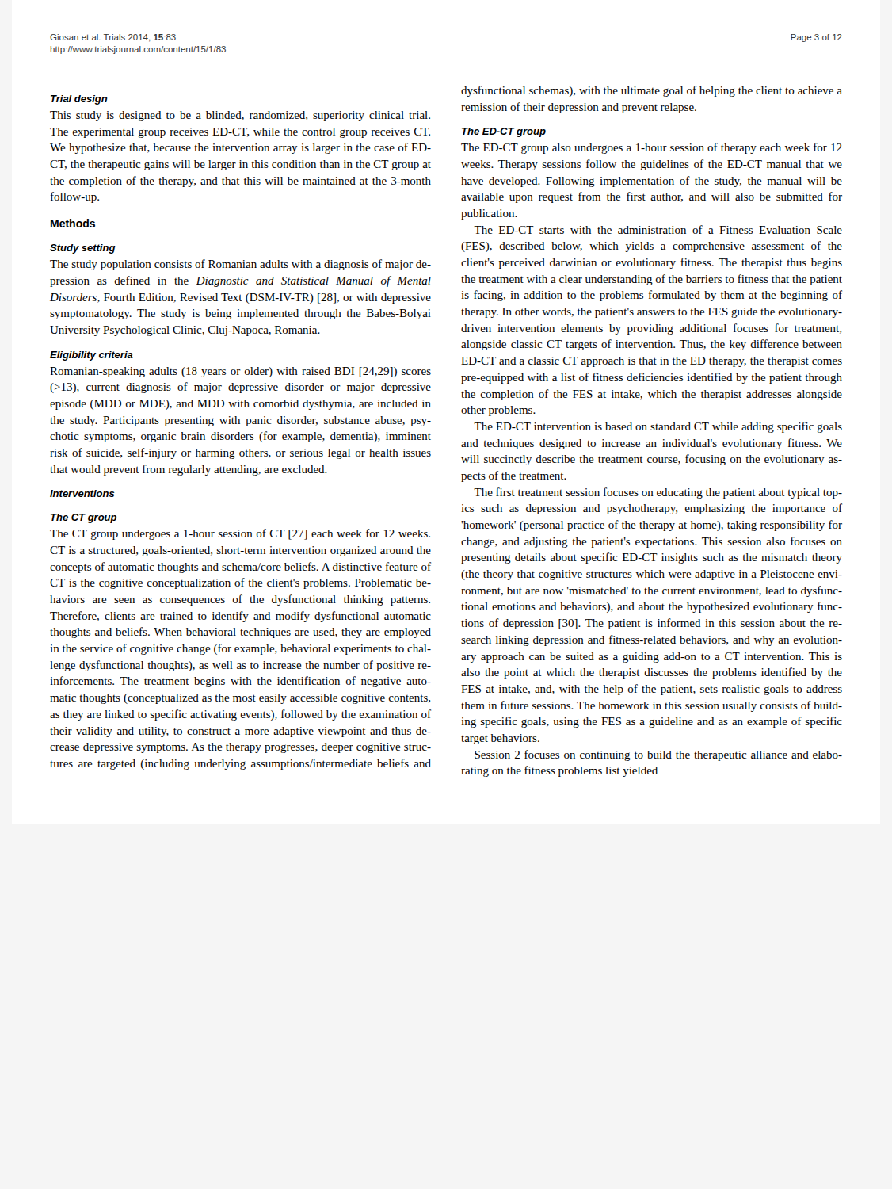Giosan et al. Trials 2014, 15:83 http://www.trialsjournal.com/content/15/1/83
Page 3 of 12
Trial design
This study is designed to be a blinded, randomized, superiority clinical trial. The experimental group receives ED-CT, while the control group receives CT. We hypothesize that, because the intervention array is larger in the case of ED-CT, the therapeutic gains will be larger in this condition than in the CT group at the completion of the therapy, and that this will be maintained at the 3-month follow-up.
Methods
Study setting
The study population consists of Romanian adults with a diagnosis of major depression as defined in the Diagnostic and Statistical Manual of Mental Disorders, Fourth Edition, Revised Text (DSM-IV-TR) [28], or with depressive symptomatology. The study is being implemented through the Babes-Bolyai University Psychological Clinic, Cluj-Napoca, Romania.
Eligibility criteria
Romanian-speaking adults (18 years or older) with raised BDI [24,29]) scores (>13), current diagnosis of major depressive disorder or major depressive episode (MDD or MDE), and MDD with comorbid dysthymia, are included in the study. Participants presenting with panic disorder, substance abuse, psychotic symptoms, organic brain disorders (for example, dementia), imminent risk of suicide, self-injury or harming others, or serious legal or health issues that would prevent from regularly attending, are excluded.
Interventions
The CT group
The CT group undergoes a 1-hour session of CT [27] each week for 12 weeks. CT is a structured, goals-oriented, short-term intervention organized around the concepts of automatic thoughts and schema/core beliefs. A distinctive feature of CT is the cognitive conceptualization of the client's problems. Problematic behaviors are seen as consequences of the dysfunctional thinking patterns. Therefore, clients are trained to identify and modify dysfunctional automatic thoughts and beliefs. When behavioral techniques are used, they are employed in the service of cognitive change (for example, behavioral experiments to challenge dysfunctional thoughts), as well as to increase the number of positive reinforcements. The treatment begins with the identification of negative automatic thoughts (conceptualized as the most easily accessible cognitive contents, as they are linked to specific activating events), followed by the examination of their validity and utility, to construct a more adaptive viewpoint and thus decrease depressive symptoms. As the therapy progresses, deeper cognitive structures are targeted (including underlying assumptions/intermediate beliefs and dysfunctional schemas), with the ultimate goal of helping the client to achieve a remission of their depression and prevent relapse.
The ED-CT group
The ED-CT group also undergoes a 1-hour session of therapy each week for 12 weeks. Therapy sessions follow the guidelines of the ED-CT manual that we have developed. Following implementation of the study, the manual will be available upon request from the first author, and will also be submitted for publication.
The ED-CT starts with the administration of a Fitness Evaluation Scale (FES), described below, which yields a comprehensive assessment of the client's perceived darwinian or evolutionary fitness. The therapist thus begins the treatment with a clear understanding of the barriers to fitness that the patient is facing, in addition to the problems formulated by them at the beginning of therapy. In other words, the patient's answers to the FES guide the evolutionary-driven intervention elements by providing additional focuses for treatment, alongside classic CT targets of intervention. Thus, the key difference between ED-CT and a classic CT approach is that in the ED therapy, the therapist comes pre-equipped with a list of fitness deficiencies identified by the patient through the completion of the FES at intake, which the therapist addresses alongside other problems.
The ED-CT intervention is based on standard CT while adding specific goals and techniques designed to increase an individual's evolutionary fitness. We will succinctly describe the treatment course, focusing on the evolutionary aspects of the treatment.
The first treatment session focuses on educating the patient about typical topics such as depression and psychotherapy, emphasizing the importance of 'homework' (personal practice of the therapy at home), taking responsibility for change, and adjusting the patient's expectations. This session also focuses on presenting details about specific ED-CT insights such as the mismatch theory (the theory that cognitive structures which were adaptive in a Pleistocene environment, but are now 'mismatched' to the current environment, lead to dysfunctional emotions and behaviors), and about the hypothesized evolutionary functions of depression [30]. The patient is informed in this session about the research linking depression and fitness-related behaviors, and why an evolutionary approach can be suited as a guiding add-on to a CT intervention. This is also the point at which the therapist discusses the problems identified by the FES at intake, and, with the help of the patient, sets realistic goals to address them in future sessions. The homework in this session usually consists of building specific goals, using the FES as a guideline and as an example of specific target behaviors.
Session 2 focuses on continuing to build the therapeutic alliance and elaborating on the fitness problems list yielded